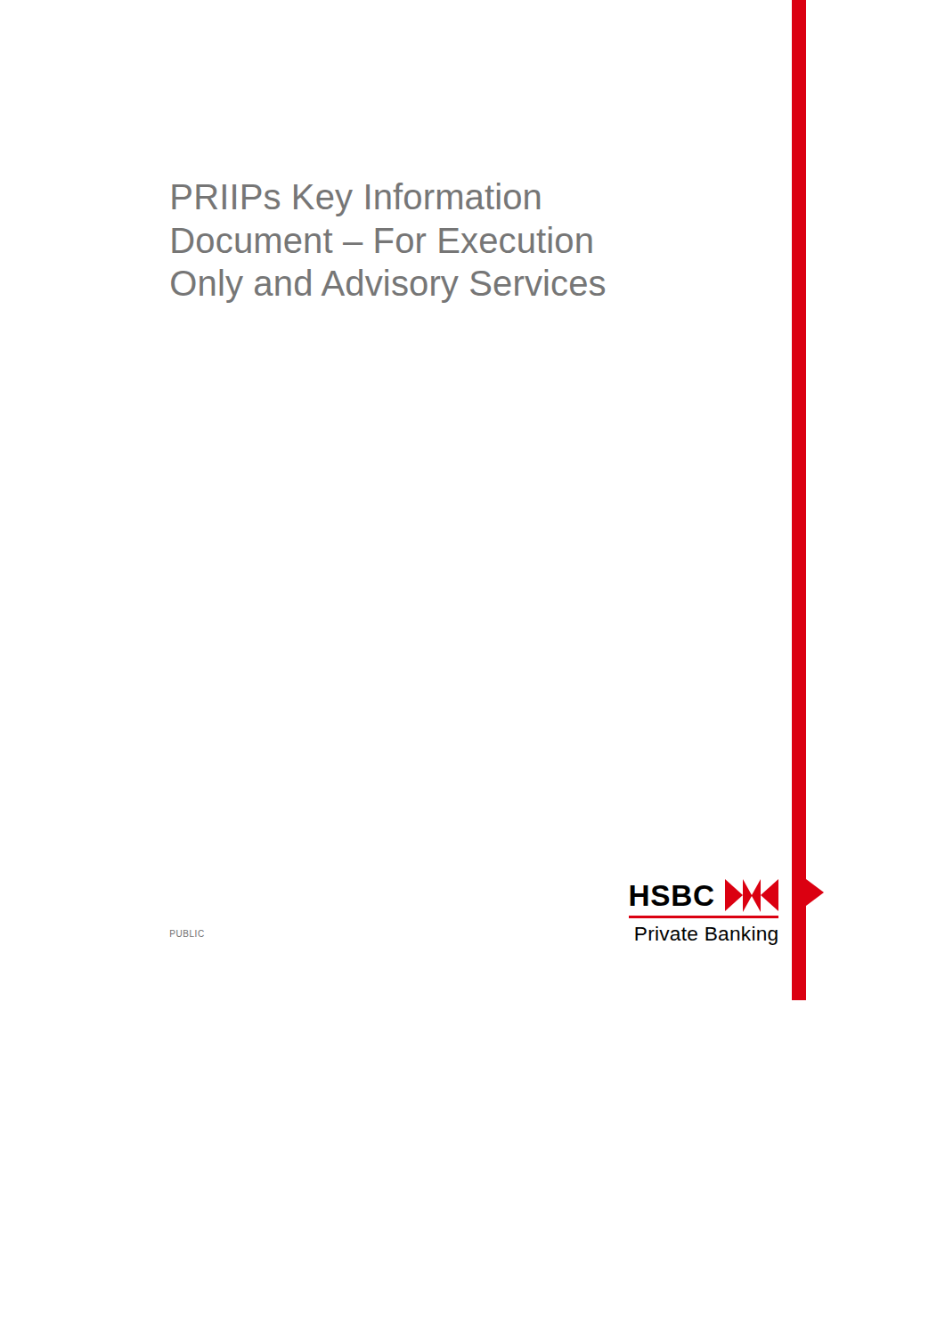PRIIPs Key Information Document – For Execution Only and Advisory Services
PUBLIC
HSBC
Private Banking